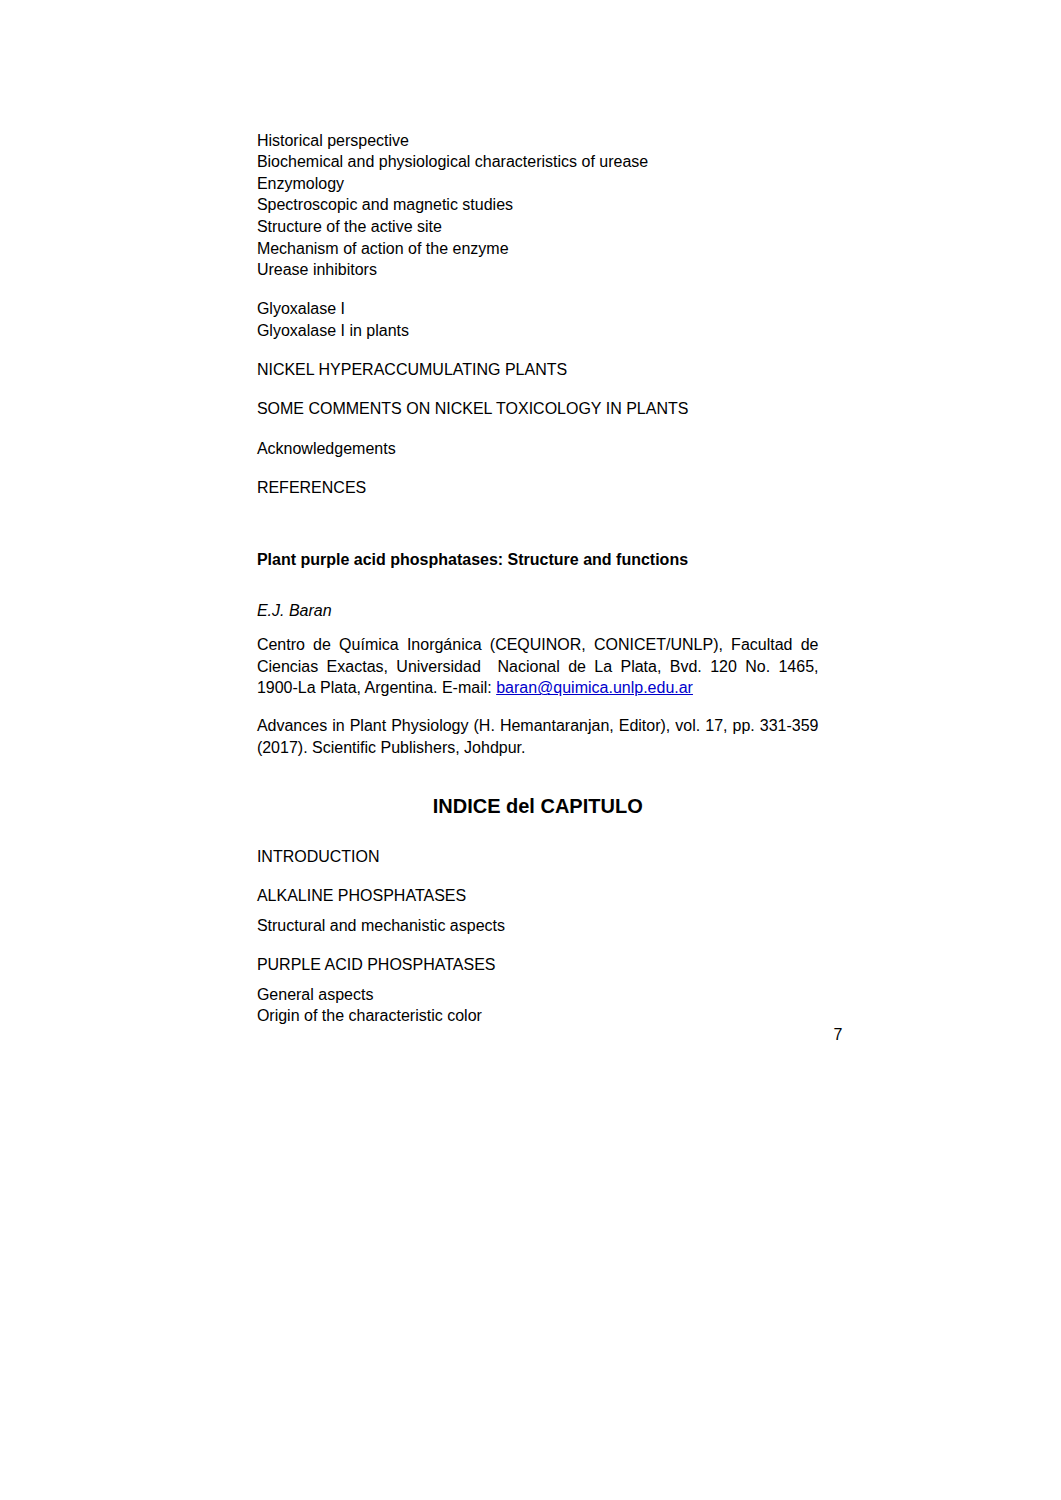Historical perspective
Biochemical and physiological characteristics of urease
Enzymology
Spectroscopic and magnetic studies
Structure of the active site
Mechanism of action of the enzyme
Urease inhibitors
Glyoxalase I
Glyoxalase I in plants
NICKEL HYPERACCUMULATING PLANTS
SOME COMMENTS ON NICKEL TOXICOLOGY IN PLANTS
Acknowledgements
REFERENCES
Plant purple acid phosphatases: Structure and functions
E.J. Baran
Centro de Química Inorgánica (CEQUINOR, CONICET/UNLP), Facultad de Ciencias Exactas, Universidad Nacional de La Plata, Bvd. 120 No. 1465, 1900-La Plata, Argentina. E-mail: baran@quimica.unlp.edu.ar
Advances in Plant Physiology (H. Hemantaranjan, Editor), vol. 17, pp. 331-359 (2017). Scientific Publishers, Johdpur.
INDICE del CAPITULO
INTRODUCTION
ALKALINE PHOSPHATASES
Structural and mechanistic aspects
PURPLE ACID PHOSPHATASES
General aspects
Origin of the characteristic color
7